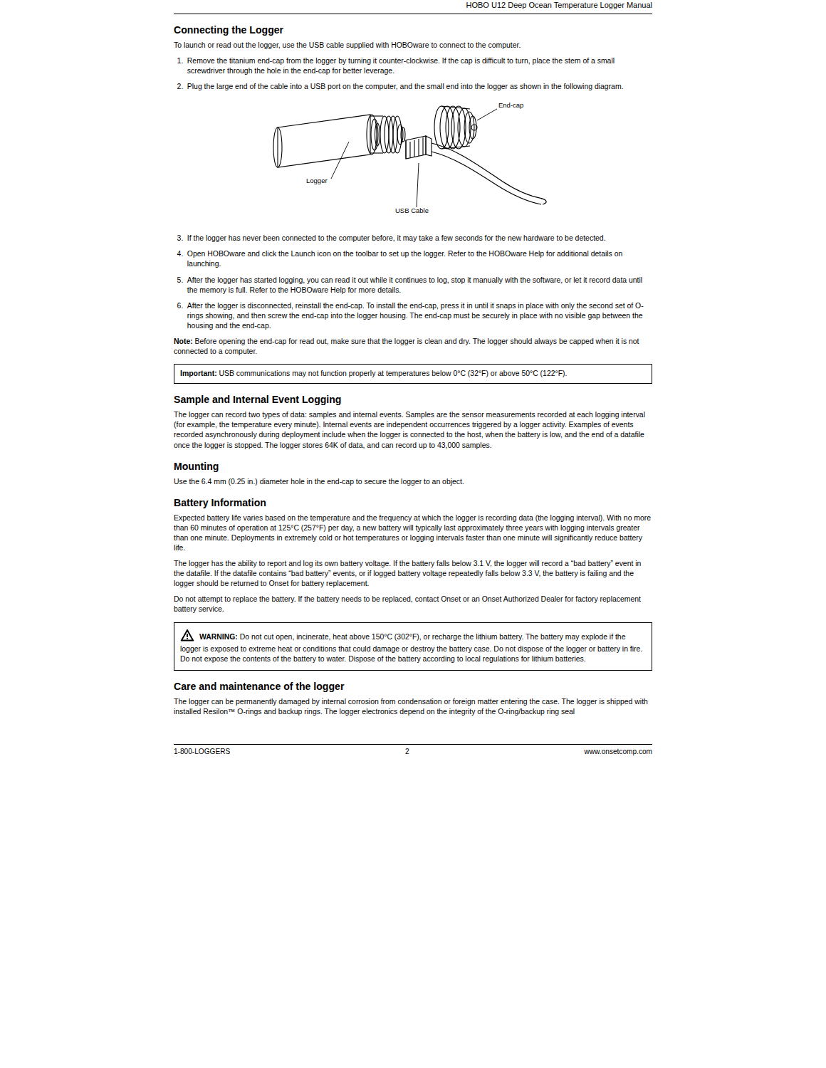HOBO U12 Deep Ocean Temperature Logger Manual
Connecting the Logger
To launch or read out the logger, use the USB cable supplied with HOBOware to connect to the computer.
Remove the titanium end-cap from the logger by turning it counter-clockwise. If the cap is difficult to turn, place the stem of a small screwdriver through the hole in the end-cap for better leverage.
Plug the large end of the cable into a USB port on the computer, and the small end into the logger as shown in the following diagram.
End-cap Logger USB Cable
If the logger has never been connected to the computer before, it may take a few seconds for the new hardware to be detected.
Open HOBOware and click the Launch icon on the toolbar to set up the logger. Refer to the HOBOware Help for additional details on launching.
After the logger has started logging, you can read it out while it continues to log, stop it manually with the software, or let it record data until the memory is full. Refer to the HOBOware Help for more details.
After the logger is disconnected, reinstall the end-cap. To install the end-cap, press it in until it snaps in place with only the second set of O-rings showing, and then screw the end-cap into the logger housing. The end-cap must be securely in place with no visible gap between the housing and the end-cap.
Note: Before opening the end-cap for read out, make sure that the logger is clean and dry. The logger should always be capped when it is not connected to a computer.
Important: USB communications may not function properly at temperatures below 0°C (32°F) or above 50°C (122°F).
Sample and Internal Event Logging
The logger can record two types of data: samples and internal events. Samples are the sensor measurements recorded at each logging interval (for example, the temperature every minute). Internal events are independent occurrences triggered by a logger activity. Examples of events recorded asynchronously during deployment include when the logger is connected to the host, when the battery is low, and the end of a datafile once the logger is stopped. The logger stores 64K of data, and can record up to 43,000 samples.
Mounting
Use the 6.4 mm (0.25 in.) diameter hole in the end-cap to secure the logger to an object.
Battery Information
Expected battery life varies based on the temperature and the frequency at which the logger is recording data (the logging interval). With no more than 60 minutes of operation at 125°C (257°F) per day, a new battery will typically last approximately three years with logging intervals greater than one minute. Deployments in extremely cold or hot temperatures or logging intervals faster than one minute will significantly reduce battery life.
The logger has the ability to report and log its own battery voltage. If the battery falls below 3.1 V, the logger will record a “bad battery” event in the datafile. If the datafile contains “bad battery” events, or if logged battery voltage repeatedly falls below 3.3 V, the battery is failing and the logger should be returned to Onset for battery replacement.
Do not attempt to replace the battery. If the battery needs to be replaced, contact Onset or an Onset Authorized Dealer for factory replacement battery service.
WARNING: Do not cut open, incinerate, heat above 150°C (302°F), or recharge the lithium battery. The battery may explode if the logger is exposed to extreme heat or conditions that could damage or destroy the battery case. Do not dispose of the logger or battery in fire. Do not expose the contents of the battery to water. Dispose of the battery according to local regulations for lithium batteries.
Care and maintenance of the logger
The logger can be permanently damaged by internal corrosion from condensation or foreign matter entering the case. The logger is shipped with installed Resilon™ O-rings and backup rings. The logger electronics depend on the integrity of the O-ring/backup ring seal
1-800-LOGGERS 2 www.onsetcomp.com